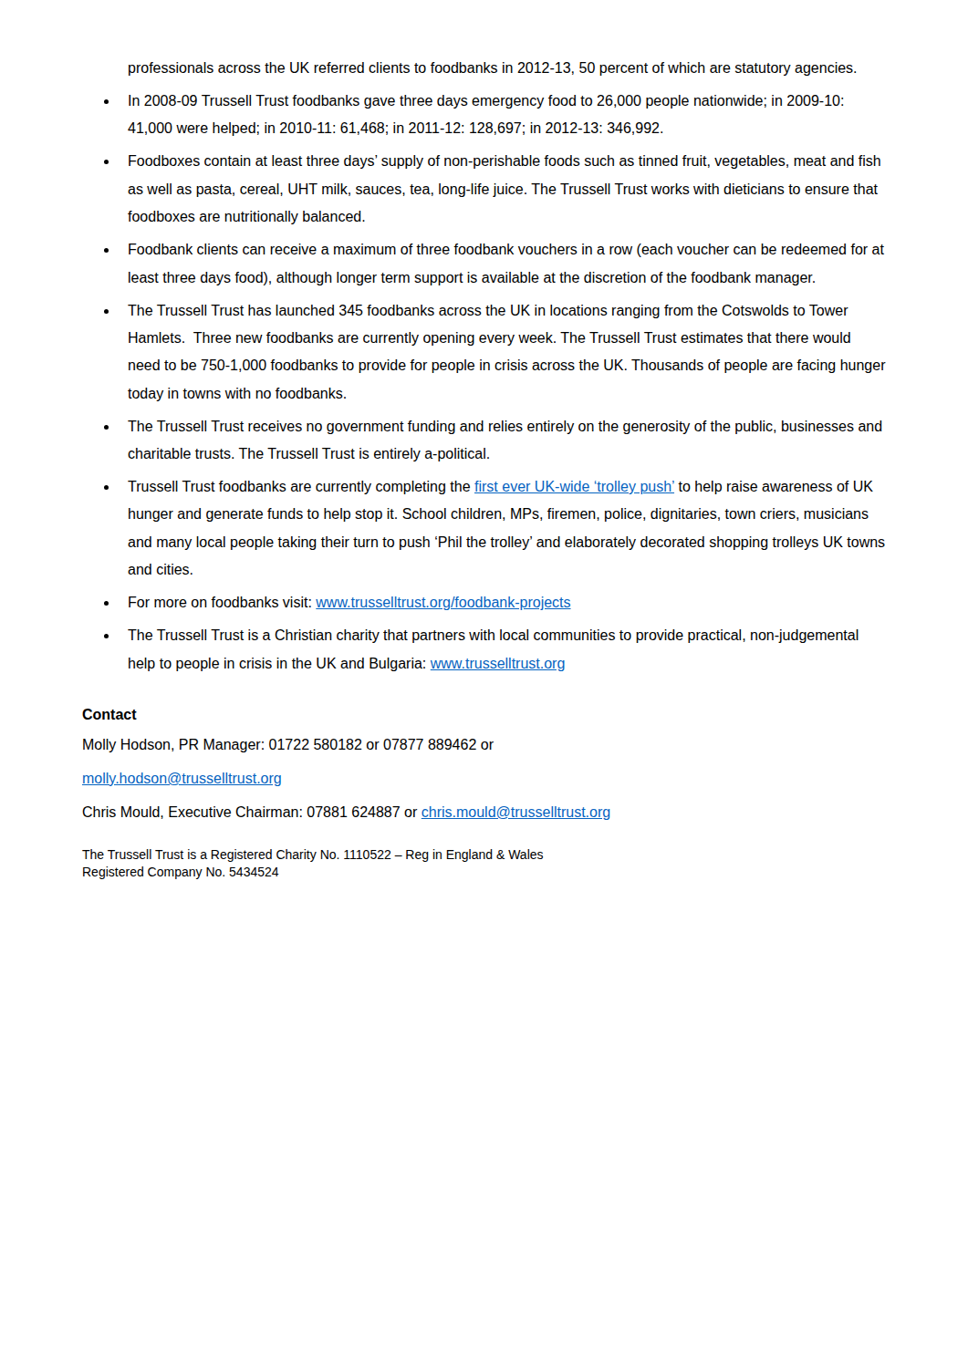professionals across the UK referred clients to foodbanks in 2012-13, 50 percent of which are statutory agencies.
In 2008-09 Trussell Trust foodbanks gave three days emergency food to 26,000 people nationwide; in 2009-10: 41,000 were helped; in 2010-11: 61,468; in 2011-12: 128,697; in 2012-13: 346,992.
Foodboxes contain at least three days’ supply of non-perishable foods such as tinned fruit, vegetables, meat and fish as well as pasta, cereal, UHT milk, sauces, tea, long-life juice. The Trussell Trust works with dieticians to ensure that foodboxes are nutritionally balanced.
Foodbank clients can receive a maximum of three foodbank vouchers in a row (each voucher can be redeemed for at least three days food), although longer term support is available at the discretion of the foodbank manager.
The Trussell Trust has launched 345 foodbanks across the UK in locations ranging from the Cotswolds to Tower Hamlets. Three new foodbanks are currently opening every week. The Trussell Trust estimates that there would need to be 750-1,000 foodbanks to provide for people in crisis across the UK. Thousands of people are facing hunger today in towns with no foodbanks.
The Trussell Trust receives no government funding and relies entirely on the generosity of the public, businesses and charitable trusts. The Trussell Trust is entirely a-political.
Trussell Trust foodbanks are currently completing the first ever UK-wide ‘trolley push’ to help raise awareness of UK hunger and generate funds to help stop it. School children, MPs, firemen, police, dignitaries, town criers, musicians and many local people taking their turn to push ‘Phil the trolley’ and elaborately decorated shopping trolleys UK towns and cities.
For more on foodbanks visit: www.trusselltrust.org/foodbank-projects
The Trussell Trust is a Christian charity that partners with local communities to provide practical, non-judgemental help to people in crisis in the UK and Bulgaria: www.trusselltrust.org
Contact
Molly Hodson, PR Manager: 01722 580182 or 07877 889462 or
molly.hodson@trusselltrust.org
Chris Mould, Executive Chairman: 07881 624887 or chris.mould@trusselltrust.org
The Trussell Trust is a Registered Charity No. 1110522 – Reg in England & Wales
Registered Company No. 5434524